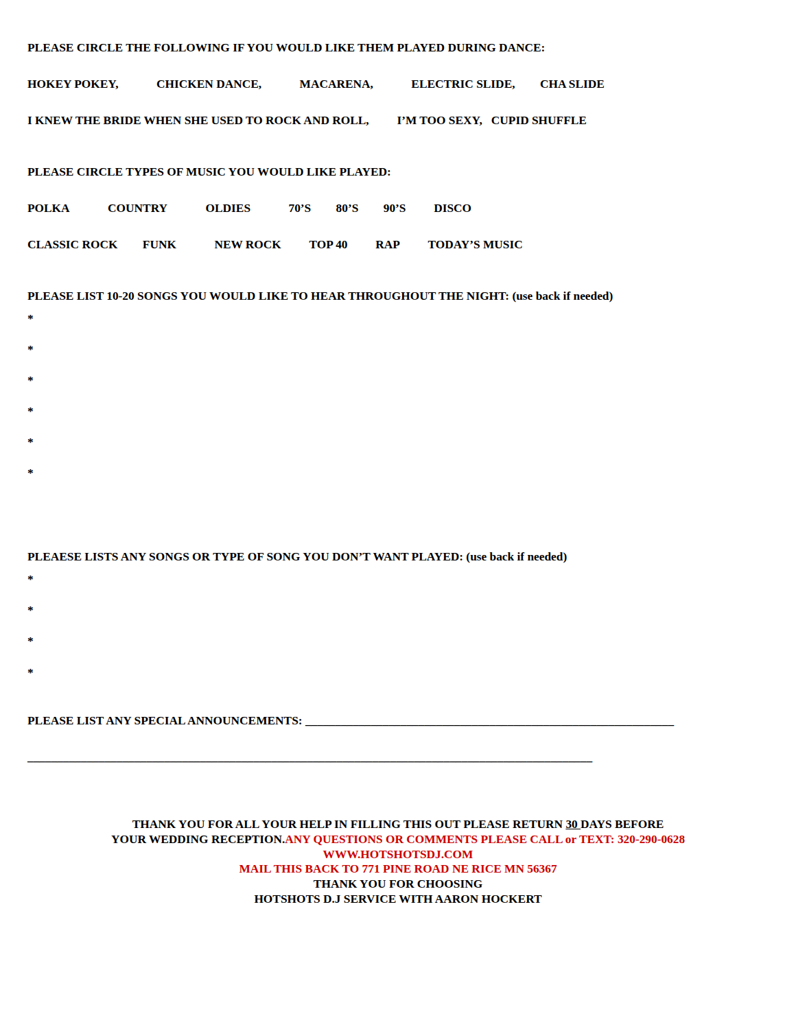PLEASE CIRCLE THE FOLLOWING IF YOU WOULD LIKE THEM PLAYED DURING DANCE:
HOKEY POKEY, CHICKEN DANCE, MACARENA, ELECTRIC SLIDE, CHA SLIDE
I KNEW THE BRIDE WHEN SHE USED TO ROCK AND ROLL, I’M TOO SEXY, CUPID SHUFFLE
PLEASE CIRCLE TYPES OF MUSIC YOU WOULD LIKE PLAYED:
POLKA COUNTRY OLDIES 70’S 80’S 90’S DISCO
CLASSIC ROCK FUNK NEW ROCK TOP 40 RAP TODAY’S MUSIC
PLEASE LIST 10-20 SONGS YOU WOULD LIKE TO HEAR THROUGHOUT THE NIGHT: (use back if needed)
*
*
*
*
*
*
PLEAESE LISTS ANY SONGS OR TYPE OF SONG YOU DON’T WANT PLAYED: (use back if needed)
*
*
*
*
PLEASE LIST ANY SPECIAL ANNOUNCEMENTS: ______________________________________________________________
_______________________________________________________________________________________________
THANK YOU FOR ALL YOUR HELP IN FILLING THIS OUT PLEASE RETURN 30 DAYS BEFORE
YOUR WEDDING RECEPTION.ANY QUESTIONS OR COMMENTS PLEASE CALL or TEXT: 320-290-0628
WWW.HOTSHOTSDJ.COM
MAIL THIS BACK TO 771 PINE ROAD NE RICE MN 56367
THANK YOU FOR CHOOSING
HOTSHOTS D.J SERVICE WITH AARON HOCKERT